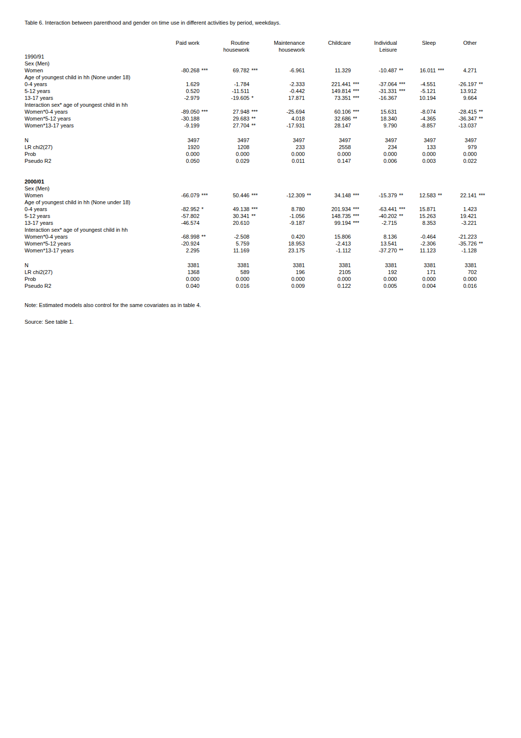Table 6. Interaction between parenthood and gender on time use in different activities by period, weekdays.
| | Paid work | | Routine | | Maintenance | | Childcare | | Individual | | Sleep | | Other | |
| --- | --- | --- | --- | --- | --- | --- | --- | --- | --- | --- | --- | --- | --- | --- |
| | | | housework | | housework | | | | Leisure | | | | | |
| 1990/91 | |
| Sex (Men) | |
| Women | -80.268 | *** | 69.782 | *** | -6.961 | | 11.329 | | -10.487 | ** | 16.011 | *** | 4.271 | |
| Age of youngest child in hh (None under 18) | |
| 0-4 years | 1.629 | | -1.784 | | -2.333 | | 221.441 | *** | -37.064 | *** | -4.551 | | -26.197 | ** |
| 5-12 years | 0.520 | | -11.511 | | -0.442 | | 149.814 | *** | -31.331 | *** | -5.121 | | 13.912 | |
| 13-17 years | -2.979 | | -19.605 | * | 17.871 | | 73.351 | *** | -16.367 | | 10.194 | | 9.664 | |
| Interaction sex* age of youngest child in hh | |
| Women*0-4 years | -89.050 | *** | 27.948 | *** | -25.694 | | 60.106 | *** | 15.631 | | -8.074 | | -28.415 | ** |
| Women*5-12 years | -30.188 | | 29.683 | ** | 4.018 | | 32.686 | ** | 18.340 | | -4.365 | | -36.347 | ** |
| Women*13-17 years | -9.199 | | 27.704 | ** | -17.931 | | 28.147 | | 9.790 | | -8.857 | | -13.037 | |
| N | 3497 | | 3497 | | 3497 | | 3497 | | 3497 | | 3497 | | 3497 | |
| LR chi2(27) | 1920 | | 1208 | | 233 | | 2558 | | 234 | | 133 | | 979 | |
| Prob | 0.000 | | 0.000 | | 0.000 | | 0.000 | | 0.000 | | 0.000 | | 0.000 | |
| Pseudo R2 | 0.050 | | 0.029 | | 0.011 | | 0.147 | | 0.006 | | 0.003 | | 0.022 | |
| 2000/01 | |
| Sex (Men) | |
| Women | -66.079 | *** | 50.446 | *** | -12.309 | ** | 34.148 | *** | -15.379 | ** | 12.583 | ** | 22.141 | *** |
| Age of youngest child in hh (None under 18) | |
| 0-4 years | -82.952 | * | 49.138 | *** | 8.780 | | 201.934 | *** | -63.441 | *** | 15.871 | | 1.423 | |
| 5-12 years | -57.802 | | 30.341 | ** | -1.056 | | 148.735 | *** | -40.202 | ** | 15.263 | | 19.421 | |
| 13-17 years | -46.574 | | 20.610 | | -9.187 | | 99.194 | *** | -2.715 | | 8.353 | | -3.221 | |
| Interaction sex* age of youngest child in hh | |
| Women*0-4 years | -68.998 | ** | -2.508 | | 0.420 | | 15.806 | | 8.136 | | -0.464 | | -21.223 | |
| Women*5-12 years | -20.924 | | 5.759 | | 18.953 | | -2.413 | | 13.541 | | -2.306 | | -35.726 | ** |
| Women*13-17 years | 2.295 | | 11.169 | | 23.175 | | -1.112 | | -37.270 | ** | 11.123 | | -1.128 | |
| N | 3381 | | 3381 | | 3381 | | 3381 | | 3381 | | 3381 | | 3381 | |
| LR chi2(27) | 1368 | | 589 | | 196 | | 2105 | | 192 | | 171 | | 702 | |
| Prob | 0.000 | | 0.000 | | 0.000 | | 0.000 | | 0.000 | | 0.000 | | 0.000 | |
| Pseudo R2 | 0.040 | | 0.016 | | 0.009 | | 0.122 | | 0.005 | | 0.004 | | 0.016 | |
Note: Estimated models also control for the same covariates as in table 4.
Source: See table 1.